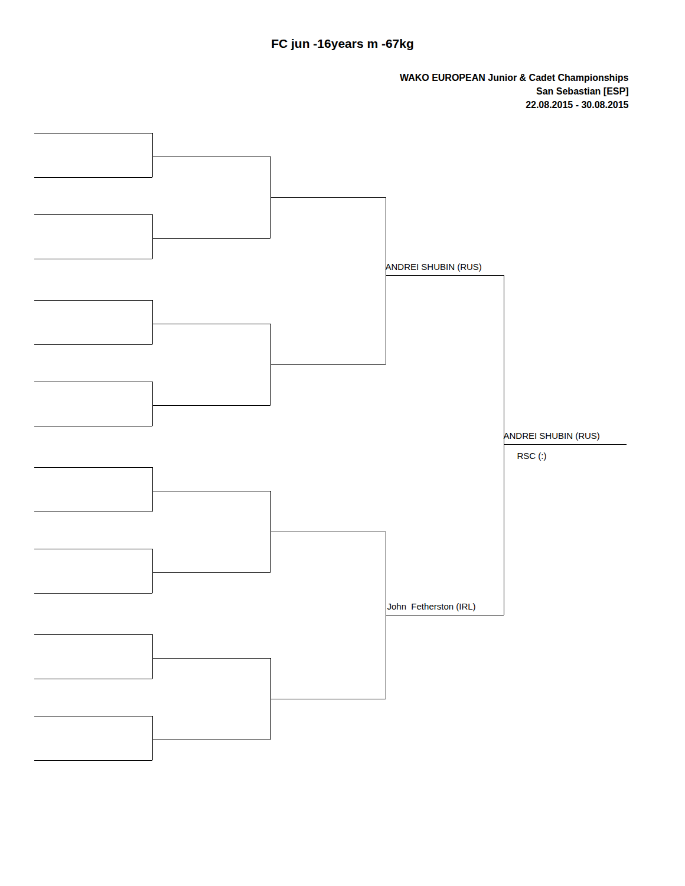FC jun -16years m -67kg
WAKO EUROPEAN Junior & Cadet Championships
San Sebastian [ESP]
22.08.2015 - 30.08.2015
ANDREI SHUBIN (RUS)
John Fetherston (IRL)
ANDREI SHUBIN (RUS)
RSC (:)